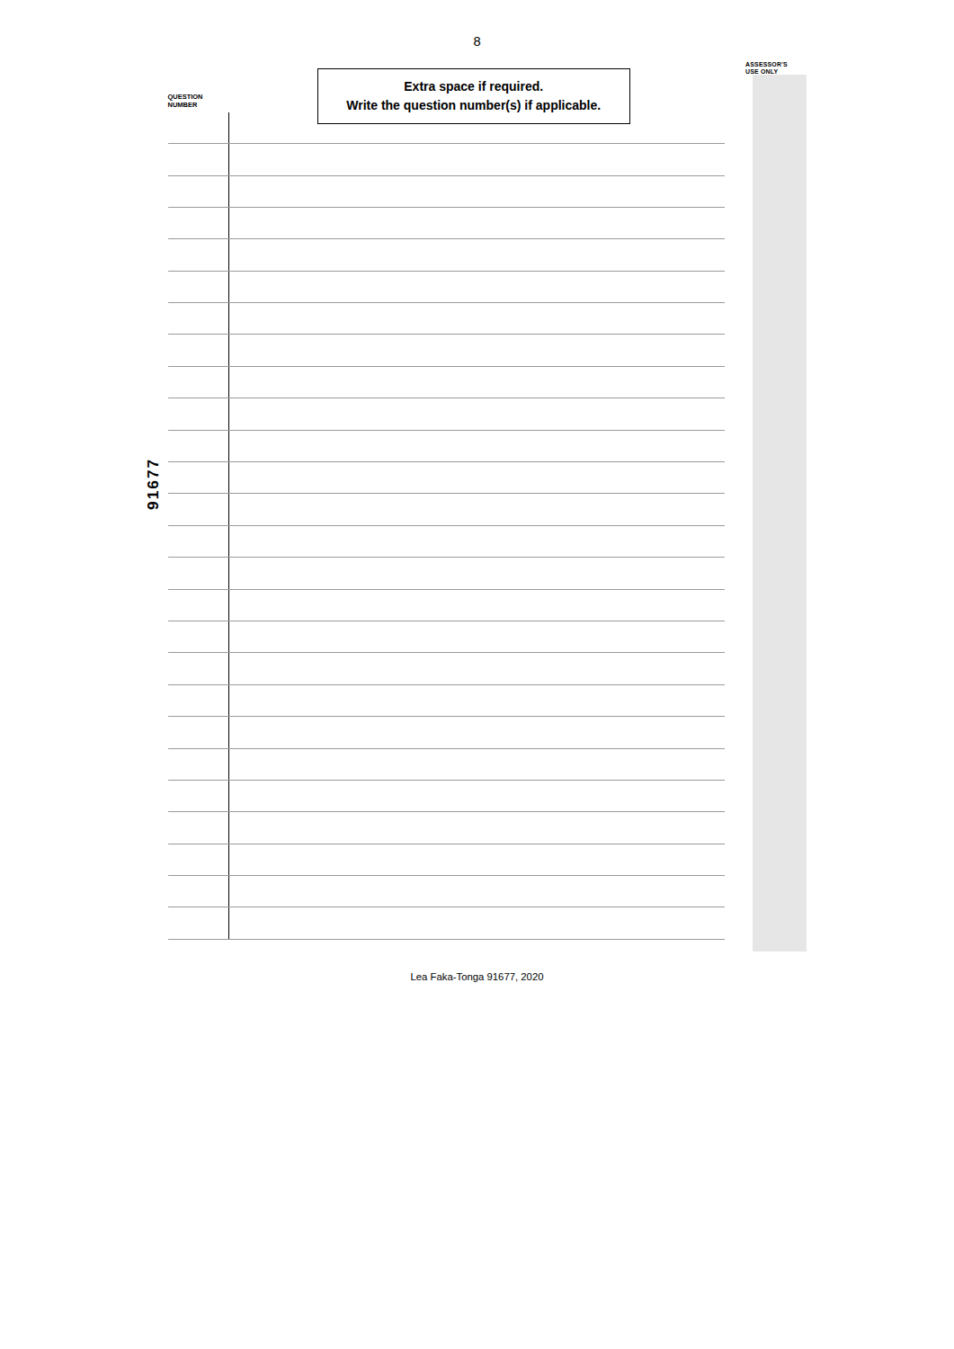8
ASSESSOR'S
USE ONLY
91677
Extra space if required.
Write the question number(s) if applicable.
QUESTION
NUMBER
Lea Faka-Tonga 91677, 2020